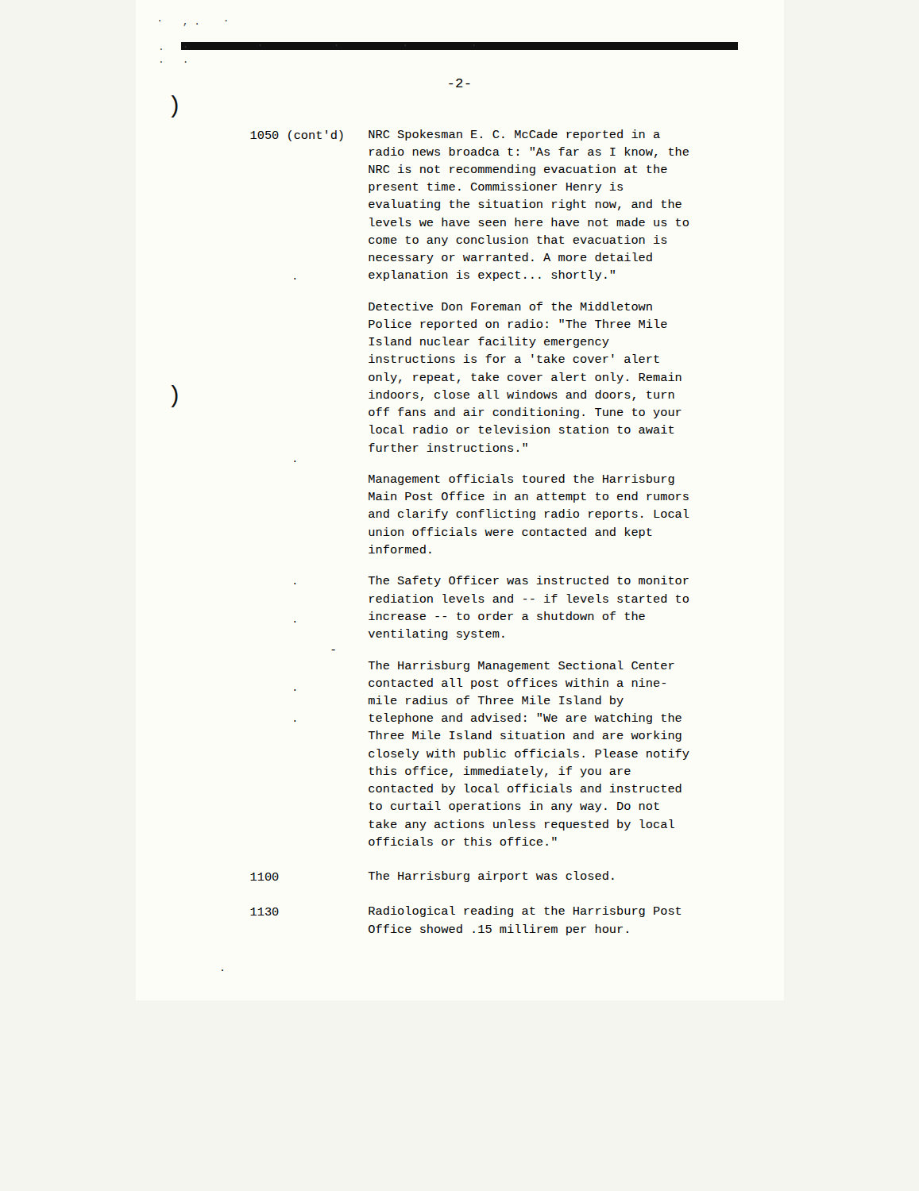. , . . . . . . . . . .
-2-
) ) . . . . . . -
1050 (cont'd)
NRC Spokesman E. C. McCade reported in a radio news broadca t: "As far as I know, the NRC is not recommending evacuation at the present time. Commissioner Henry is evaluating the situation right now, and the levels we have seen here have not made us to come to any conclusion that evacuation is necessary or warranted. A more detailed explanation is expect... shortly."
Detective Don Foreman of the Middletown Police reported on radio: "The Three Mile Island nuclear facility emergency instructions is for a 'take cover' alert only, repeat, take cover alert only. Remain indoors, close all windows and doors, turn off fans and air conditioning. Tune to your local radio or television station to await further instructions."
Management officials toured the Harrisburg Main Post Office in an attempt to end rumors and clarify conflicting radio reports. Local union officials were contacted and kept informed.
The Safety Officer was instructed to monitor rediation levels and -- if levels started to increase -- to order a shutdown of the ventilating system.
The Harrisburg Management Sectional Center contacted all post offices within a nine-mile radius of Three Mile Island by telephone and advised: "We are watching the Three Mile Island situation and are working closely with public officials. Please notify this office, immediately, if you are contacted by local officials and instructed to curtail operations in any way. Do not take any actions unless requested by local officials or this office."
1100
The Harrisburg airport was closed.
1130
Radiological reading at the Harrisburg Post Office showed .15 millirem per hour.
.